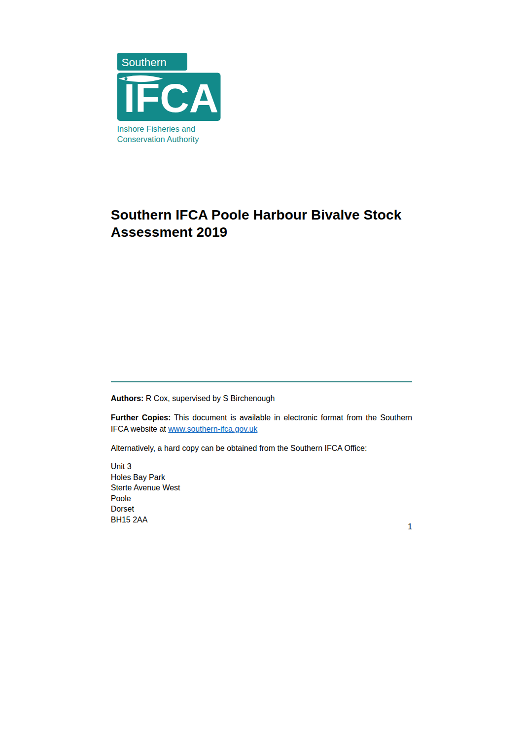Southern IFCA Poole Harbour Bivalve Stock
Assessment 2019
Authors: R Cox, supervised by S Birchenough
Further Copies: This document is available in electronic format from the Southern IFCA website at www.southern-ifca.gov.uk
Alternatively, a hard copy can be obtained from the Southern IFCA Office:
Unit 3
Holes Bay Park
Sterte Avenue West
Poole
Dorset
BH15 2AA
1